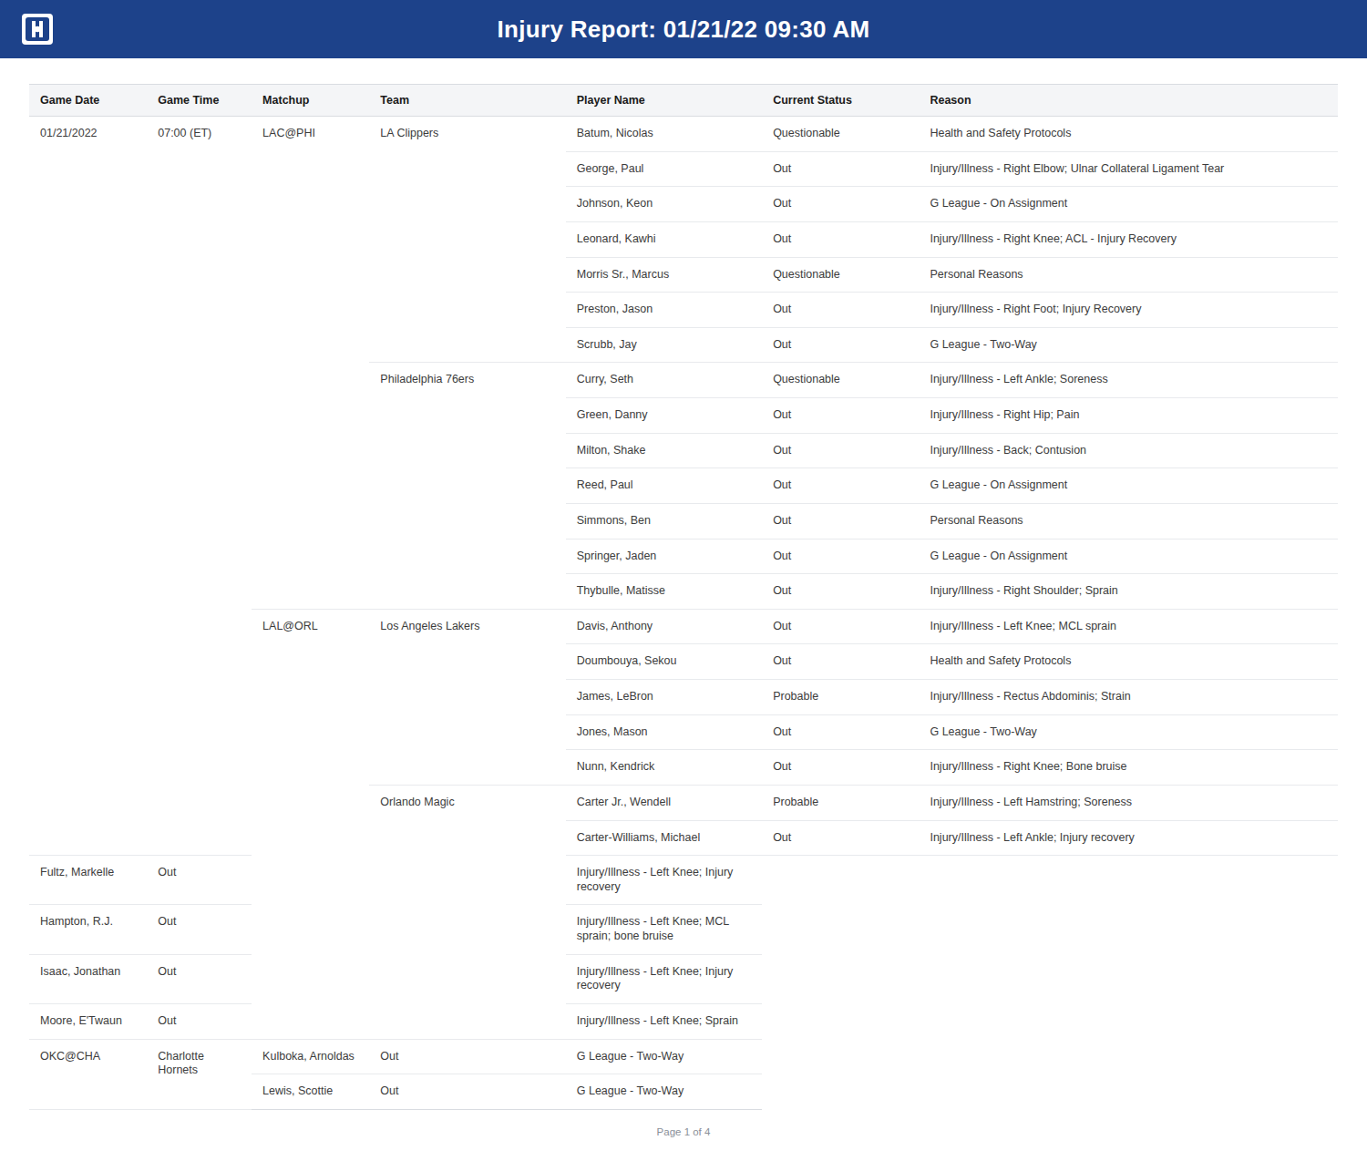Injury Report: 01/21/22 09:30 AM
| Game Date | Game Time | Matchup | Team | Player Name | Current Status | Reason |
| --- | --- | --- | --- | --- | --- | --- |
| 01/21/2022 | 07:00 (ET) | LAC@PHI | LA Clippers | Batum, Nicolas | Questionable | Health and Safety Protocols |
| George, Paul | Out | Injury/Illness - Right Elbow; Ulnar Collateral Ligament Tear |
| Johnson, Keon | Out | G League - On Assignment |
| Leonard, Kawhi | Out | Injury/Illness - Right Knee; ACL - Injury Recovery |
| Morris Sr., Marcus | Questionable | Personal Reasons |
| Preston, Jason | Out | Injury/Illness - Right Foot; Injury Recovery |
| Scrubb, Jay | Out | G League - Two-Way |
| Philadelphia 76ers | Curry, Seth | Questionable | Injury/Illness - Left Ankle; Soreness |
| Green, Danny | Out | Injury/Illness - Right Hip; Pain |
| Milton, Shake | Out | Injury/Illness - Back; Contusion |
| Reed, Paul | Out | G League - On Assignment |
| Simmons, Ben | Out | Personal Reasons |
| Springer, Jaden | Out | G League - On Assignment |
| Thybulle, Matisse | Out | Injury/Illness - Right Shoulder; Sprain |
| LAL@ORL | Los Angeles Lakers | Davis, Anthony | Out | Injury/Illness - Left Knee; MCL sprain |
| Doumbouya, Sekou | Out | Health and Safety Protocols |
| James, LeBron | Probable | Injury/Illness - Rectus Abdominis; Strain |
| Jones, Mason | Out | G League - Two-Way |
| Nunn, Kendrick | Out | Injury/Illness - Right Knee; Bone bruise |
| Orlando Magic | Carter Jr., Wendell | Probable | Injury/Illness - Left Hamstring; Soreness |
| Carter-Williams, Michael | Out | Injury/Illness - Left Ankle; Injury recovery |
| Fultz, Markelle | Out | Injury/Illness - Left Knee; Injury recovery |
| Hampton, R.J. | Out | Injury/Illness - Left Knee; MCL sprain; bone bruise |
| Isaac, Jonathan | Out | Injury/Illness - Left Knee; Injury recovery |
| Moore, E'Twaun | Out | Injury/Illness - Left Knee; Sprain |
| OKC@CHA | Charlotte Hornets | Kulboka, Arnoldas | Out | G League - Two-Way |
| Lewis, Scottie | Out | G League - Two-Way |
Page 1 of 4